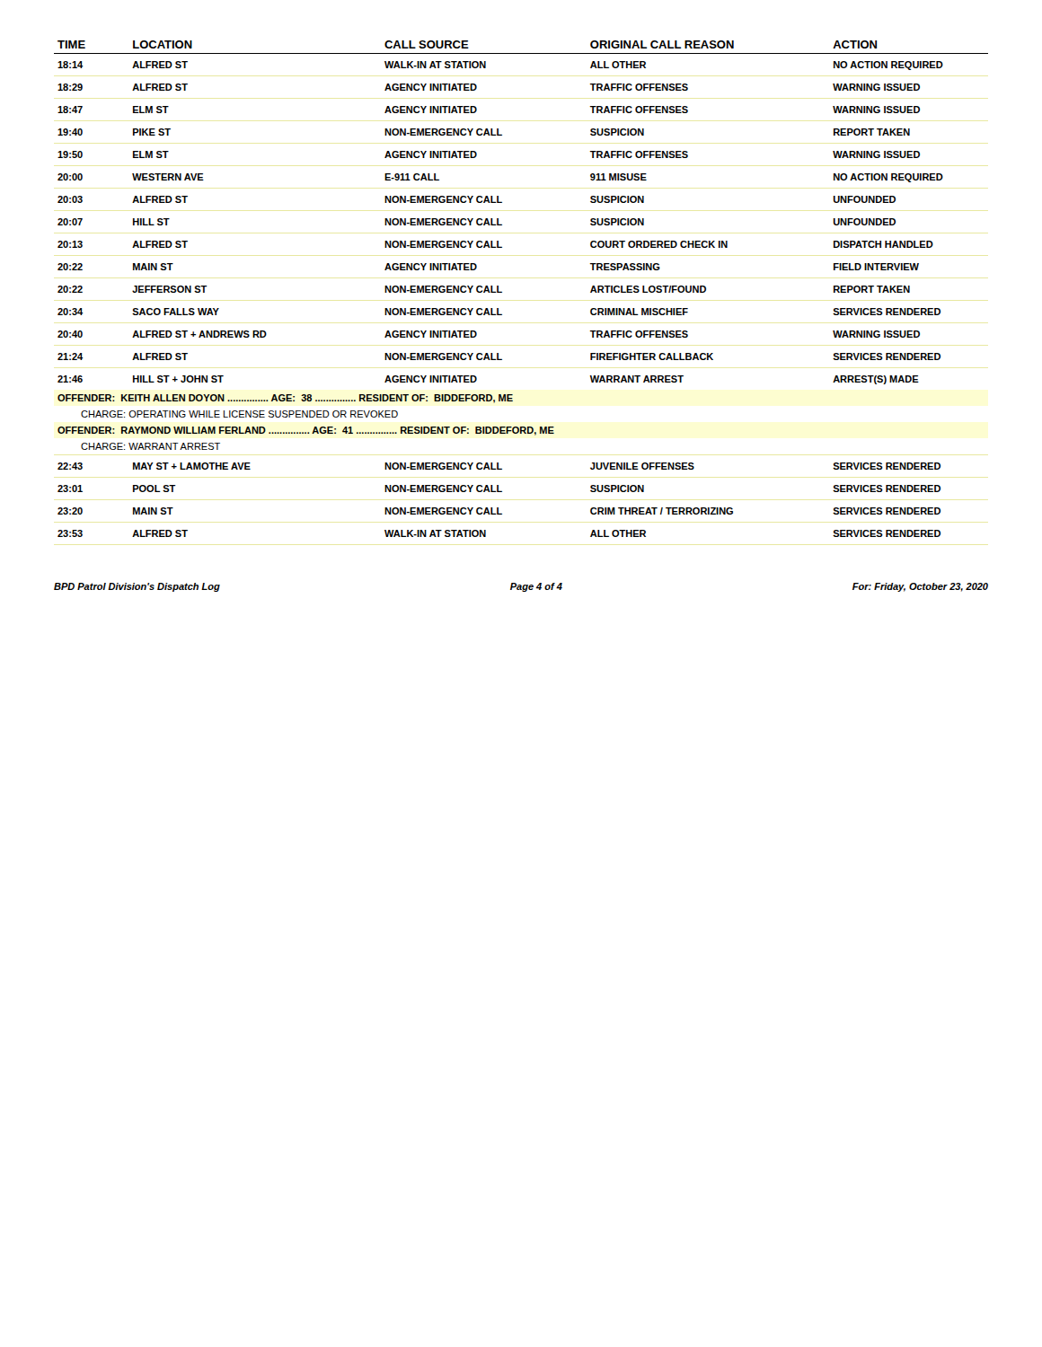| TIME | LOCATION | CALL SOURCE | ORIGINAL CALL REASON | ACTION |
| --- | --- | --- | --- | --- |
| 18:14 | ALFRED ST | WALK-IN AT STATION | ALL OTHER | NO ACTION REQUIRED |
| 18:29 | ALFRED ST | AGENCY INITIATED | TRAFFIC OFFENSES | WARNING ISSUED |
| 18:47 | ELM ST | AGENCY INITIATED | TRAFFIC OFFENSES | WARNING ISSUED |
| 19:40 | PIKE ST | NON-EMERGENCY CALL | SUSPICION | REPORT TAKEN |
| 19:50 | ELM ST | AGENCY INITIATED | TRAFFIC OFFENSES | WARNING ISSUED |
| 20:00 | WESTERN AVE | E-911 CALL | 911 MISUSE | NO ACTION REQUIRED |
| 20:03 | ALFRED ST | NON-EMERGENCY CALL | SUSPICION | UNFOUNDED |
| 20:07 | HILL ST | NON-EMERGENCY CALL | SUSPICION | UNFOUNDED |
| 20:13 | ALFRED ST | NON-EMERGENCY CALL | COURT ORDERED CHECK IN | DISPATCH HANDLED |
| 20:22 | MAIN ST | AGENCY INITIATED | TRESPASSING | FIELD INTERVIEW |
| 20:22 | JEFFERSON ST | NON-EMERGENCY CALL | ARTICLES LOST/FOUND | REPORT TAKEN |
| 20:34 | SACO FALLS WAY | NON-EMERGENCY CALL | CRIMINAL MISCHIEF | SERVICES RENDERED |
| 20:40 | ALFRED ST + ANDREWS RD | AGENCY INITIATED | TRAFFIC OFFENSES | WARNING ISSUED |
| 21:24 | ALFRED ST | NON-EMERGENCY CALL | FIREFIGHTER CALLBACK | SERVICES RENDERED |
| 21:46 | HILL ST + JOHN ST | AGENCY INITIATED | WARRANT ARREST | ARREST(S) MADE |
| OFFENDER: KEITH ALLEN DOYON ............... AGE: 38 ............... RESIDENT OF: BIDDEFORD, ME |
| CHARGE: OPERATING WHILE LICENSE SUSPENDED OR REVOKED |
| OFFENDER: RAYMOND WILLIAM FERLAND ............... AGE: 41 ............... RESIDENT OF: BIDDEFORD, ME |
| CHARGE: WARRANT ARREST |
| 22:43 | MAY ST + LAMOTHE AVE | NON-EMERGENCY CALL | JUVENILE OFFENSES | SERVICES RENDERED |
| 23:01 | POOL ST | NON-EMERGENCY CALL | SUSPICION | SERVICES RENDERED |
| 23:20 | MAIN ST | NON-EMERGENCY CALL | CRIM THREAT / TERRORIZING | SERVICES RENDERED |
| 23:53 | ALFRED ST | WALK-IN AT STATION | ALL OTHER | SERVICES RENDERED |
BPD Patrol Division's Dispatch Log
Page 4 of 4
For: Friday, October 23, 2020